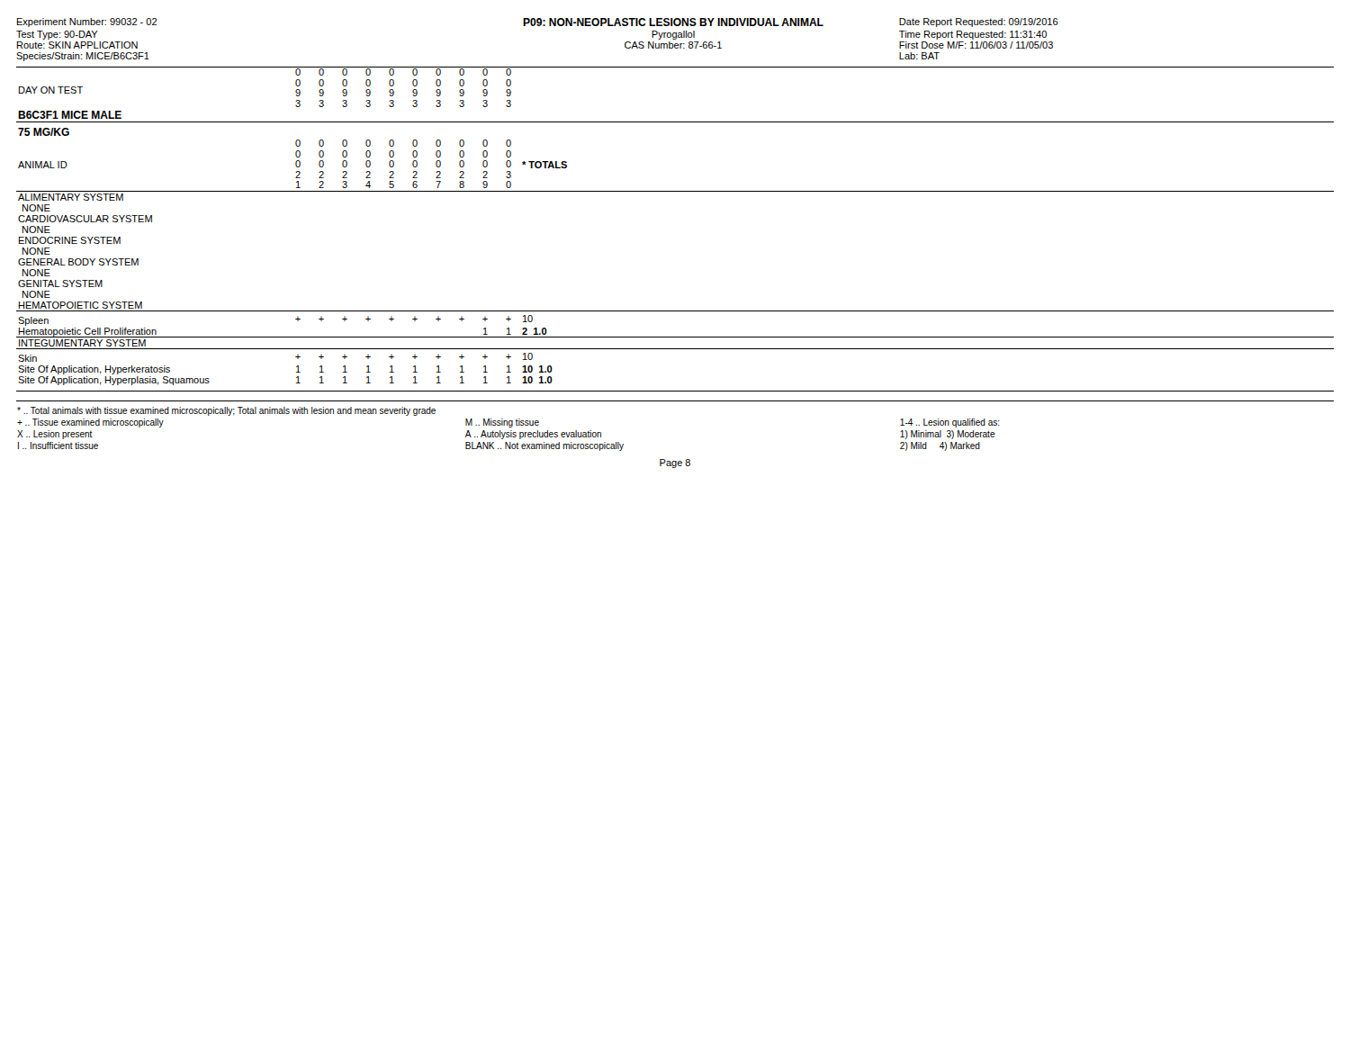| Experiment Number: 99032 - 02 | P09: NON-NEOPLASTIC LESIONS BY INDIVIDUAL ANIMAL | Date Report Requested: 09/19/2016 |
| Test Type: 90-DAY | Pyrogallol | Time Report Requested: 11:31:40 |
| Route: SKIN APPLICATION | CAS Number: 87-66-1 | First Dose M/F: 11/06/03 / 11/05/03 |
| Species/Strain: MICE/B6C3F1 | | Lab: BAT |
| DAY ON TEST | 0 0 9 3 | 0 0 9 3 | 0 0 9 3 | 0 0 9 3 | 0 0 9 3 | 0 0 9 3 | 0 0 9 3 | 0 0 9 3 | 0 0 9 3 | 0 0 9 3 | |
| B6C3F1 MICE MALE | |
| 75 MG/KG | |
| ANIMAL ID | 0 0 0 2 1 | 0 0 0 2 2 | 0 0 0 2 3 | 0 0 0 2 4 | 0 0 0 2 5 | 0 0 0 2 6 | 0 0 0 2 7 | 0 0 0 2 8 | 0 0 0 2 9 | 0 0 0 3 0 | * TOTALS |
| ALIMENTARY SYSTEM | |
| NONE | |
| CARDIOVASCULAR SYSTEM | |
| NONE | |
| ENDOCRINE SYSTEM | |
| NONE | |
| GENERAL BODY SYSTEM | |
| NONE | |
| GENITAL SYSTEM | |
| NONE | |
| HEMATOPOIETIC SYSTEM | |
| Spleen | + | + | + | + | + | + | + | + | + | + | 10 |
| Hematopoietic Cell Proliferation | | | | | | | | | 1 | 1 | 2 1.0 |
| INTEGUMENTARY SYSTEM | |
| Skin | + | + | + | + | + | + | + | + | + | + | 10 |
| Site Of Application, Hyperkeratosis | 1 | 1 | 1 | 1 | 1 | 1 | 1 | 1 | 1 | 1 | 10 1.0 |
| Site Of Application, Hyperplasia, Squamous | 1 | 1 | 1 | 1 | 1 | 1 | 1 | 1 | 1 | 1 | 10 1.0 |
| * .. Total animals with tissue examined microscopically; Total animals with lesion and mean severity grade |
| + .. Tissue examined microscopically | M .. Missing tissue | 1-4 .. Lesion qualified as: |
| X .. Lesion present | A .. Autolysis precludes evaluation | 1) Minimal 3) Moderate |
| I .. Insufficient tissue | BLANK .. Not examined microscopically | 2) Mild 4) Marked |
Page 8